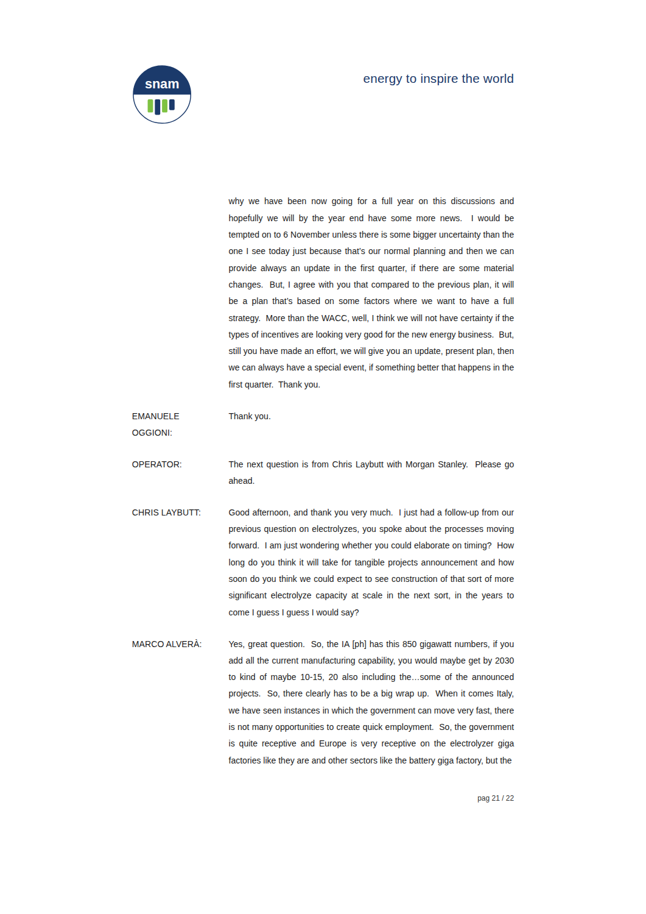snam
energy to inspire the world
why we have been now going for a full year on this discussions and hopefully we will by the year end have some more news. I would be tempted on to 6 November unless there is some bigger uncertainty than the one I see today just because that’s our normal planning and then we can provide always an update in the first quarter, if there are some material changes. But, I agree with you that compared to the previous plan, it will be a plan that’s based on some factors where we want to have a full strategy. More than the WACC, well, I think we will not have certainty if the types of incentives are looking very good for the new energy business. But, still you have made an effort, we will give you an update, present plan, then we can always have a special event, if something better that happens in the first quarter. Thank you.
Emanuele Oggioni:
Thank you.
Operator:
The next question is from Chris Laybutt with Morgan Stanley. Please go ahead.
Chris Laybutt:
Good afternoon, and thank you very much. I just had a follow-up from our previous question on electrolyzes, you spoke about the processes moving forward. I am just wondering whether you could elaborate on timing? How long do you think it will take for tangible projects announcement and how soon do you think we could expect to see construction of that sort of more significant electrolyze capacity at scale in the next sort, in the years to come I guess I guess I would say?
Marco Alverà:
Yes, great question. So, the IA [ph] has this 850 gigawatt numbers, if you add all the current manufacturing capability, you would maybe get by 2030 to kind of maybe 10-15, 20 also including the…some of the announced projects. So, there clearly has to be a big wrap up. When it comes Italy, we have seen instances in which the government can move very fast, there is not many opportunities to create quick employment. So, the government is quite receptive and Europe is very receptive on the electrolyzer giga factories like they are and other sectors like the battery giga factory, but the
pag 21 / 22